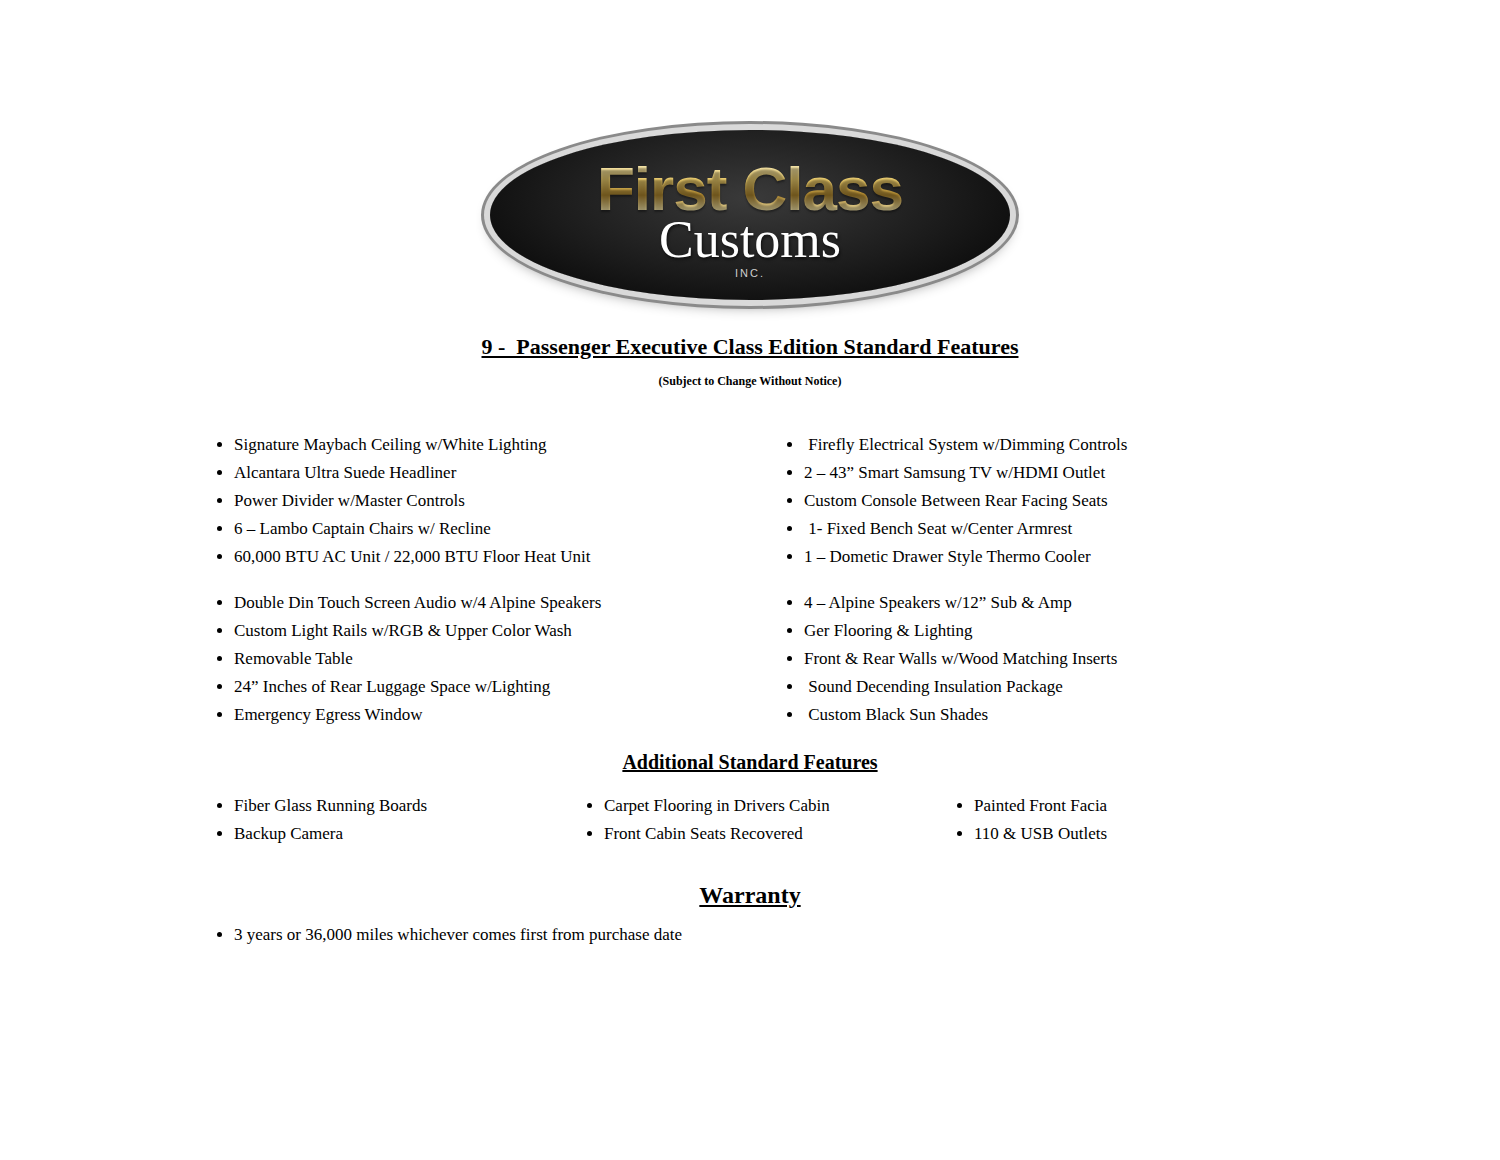First Class
Customs
INC.
9 - Passenger Executive Class Edition Standard Features
(Subject to Change Without Notice)
Signature Maybach Ceiling w/White Lighting
Alcantara Ultra Suede Headliner
Power Divider w/Master Controls
6 – Lambo Captain Chairs w/ Recline
60,000 BTU AC Unit / 22,000 BTU Floor Heat Unit
Double Din Touch Screen Audio w/4 Alpine Speakers
Custom Light Rails w/RGB & Upper Color Wash
Removable Table
24” Inches of Rear Luggage Space w/Lighting
Emergency Egress Window
Firefly Electrical System w/Dimming Controls
2 – 43” Smart Samsung TV w/HDMI Outlet
Custom Console Between Rear Facing Seats
1- Fixed Bench Seat w/Center Armrest
1 – Dometic Drawer Style Thermo Cooler
4 – Alpine Speakers w/12” Sub & Amp
Ger Flooring & Lighting
Front & Rear Walls w/Wood Matching Inserts
Sound Decending Insulation Package
Custom Black Sun Shades
Additional Standard Features
Fiber Glass Running Boards
Backup Camera
Carpet Flooring in Drivers Cabin
Front Cabin Seats Recovered
Painted Front Facia
110 & USB Outlets
Warranty
3 years or 36,000 miles whichever comes first from purchase date